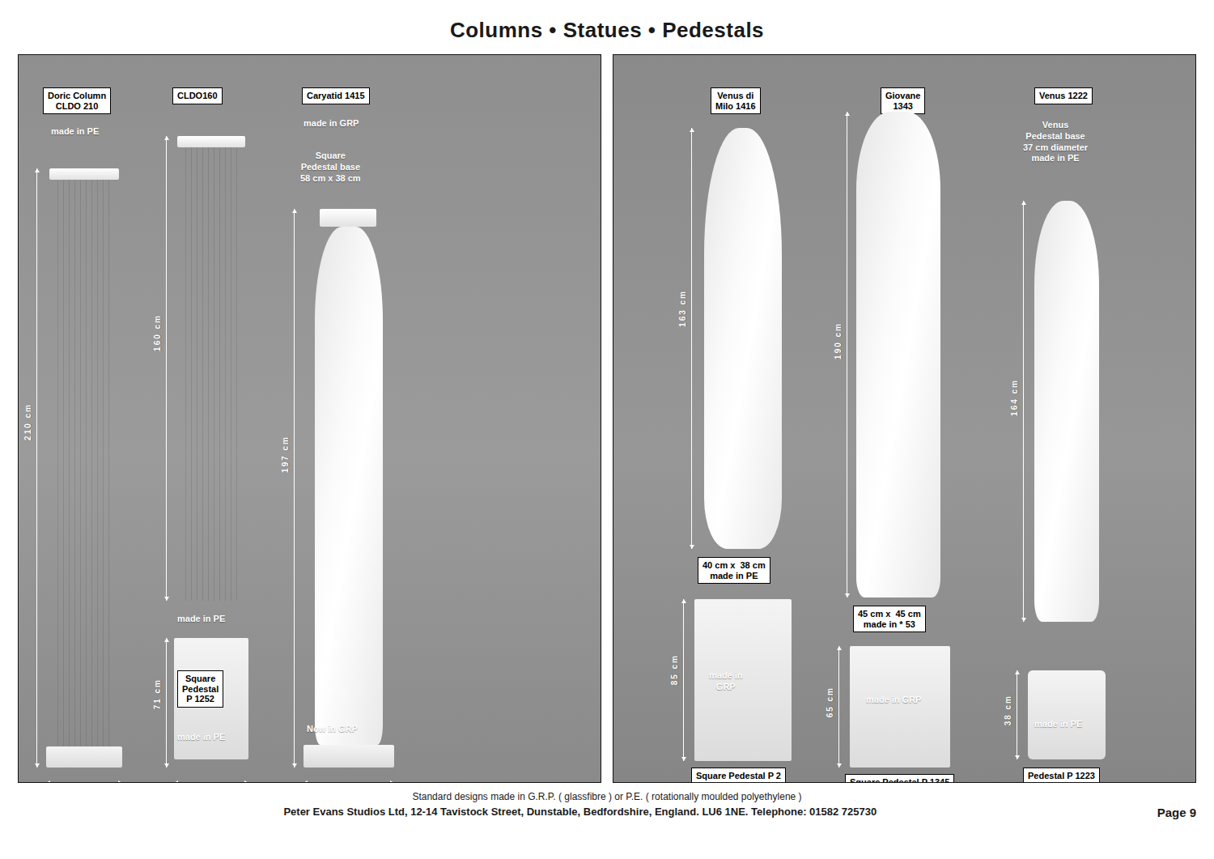Columns • Statues • Pedestals
Doric Column
CLDO 210
made in PE
210 cm
40 cm
CLDO160
160 cm
made in PE
Square
Pedestal
P 1252
made in PE
71 cm
40 cm
Caryatid 1415
made in GRP
Square
Pedestal base
58 cm x 38 cm
197 cm
Now in GRP
58 cm
Venus di
Milo 1416
163 cm
40 cm x 38 cm
made in PE
made in
GRP
85 cm
Square Pedestal P 2
60 cm
Giovane
1343
190 cm
45 cm x 45 cm
made in * 53
made in GRP
65 cm
Square Pedestal P 1345
67 cm
Venus 1222
Venus
Pedestal base
37 cm diameter
made in PE
164 cm
made in PE
38 cm
Pedestal P 1223
48 cm dia
Standard designs made in G.R.P. ( glassfibre ) or P.E. ( rotationally moulded polyethylene )
Page 9 Peter Evans Studios Ltd, 12-14 Tavistock Street, Dunstable, Bedfordshire, England. LU6 1NE. Telephone: 01582 725730